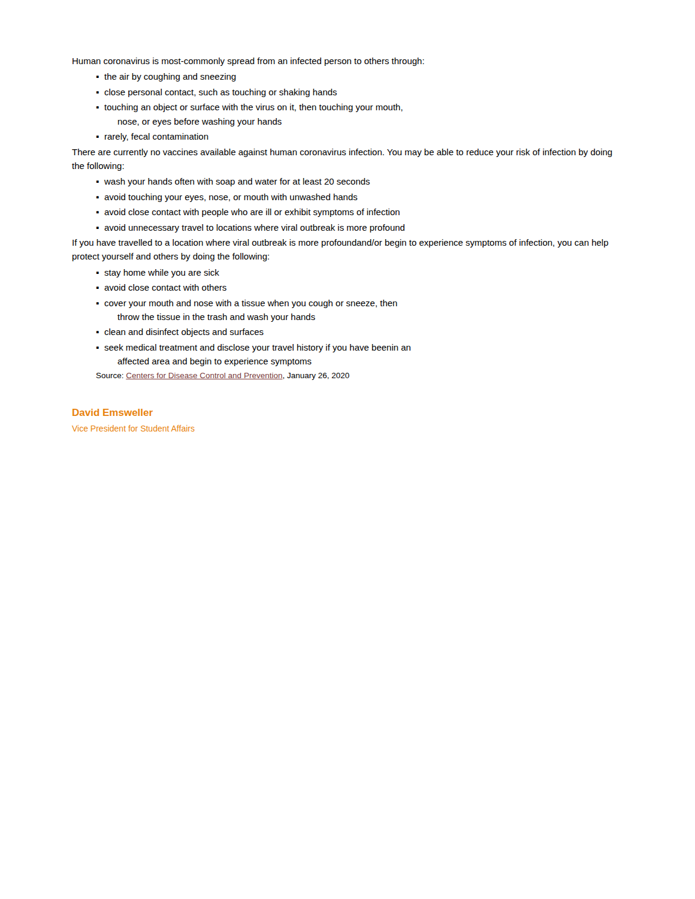Human coronavirus is most-commonly spread from an infected person to others through:
the air by coughing and sneezing
close personal contact, such as touching or shaking hands
touching an object or surface with the virus on it, then touching your mouth, nose, or eyes before washing your hands
rarely, fecal contamination
There are currently no vaccines available against human coronavirus infection. You may be able to reduce your risk of infection by doing the following:
wash your hands often with soap and water for at least 20 seconds
avoid touching your eyes, nose, or mouth with unwashed hands
avoid close contact with people who are ill or exhibit symptoms of infection
avoid unnecessary travel to locations where viral outbreak is more profound
If you have travelled to a location where viral outbreak is more profoundand/or begin to experience symptoms of infection, you can help protect yourself and others by doing the following:
stay home while you are sick
avoid close contact with others
cover your mouth and nose with a tissue when you cough or sneeze, then throw the tissue in the trash and wash your hands
clean and disinfect objects and surfaces
seek medical treatment and disclose your travel history if you have beenin an affected area and begin to experience symptoms
Source: Centers for Disease Control and Prevention, January 26, 2020
David Emsweller
Vice President for Student Affairs